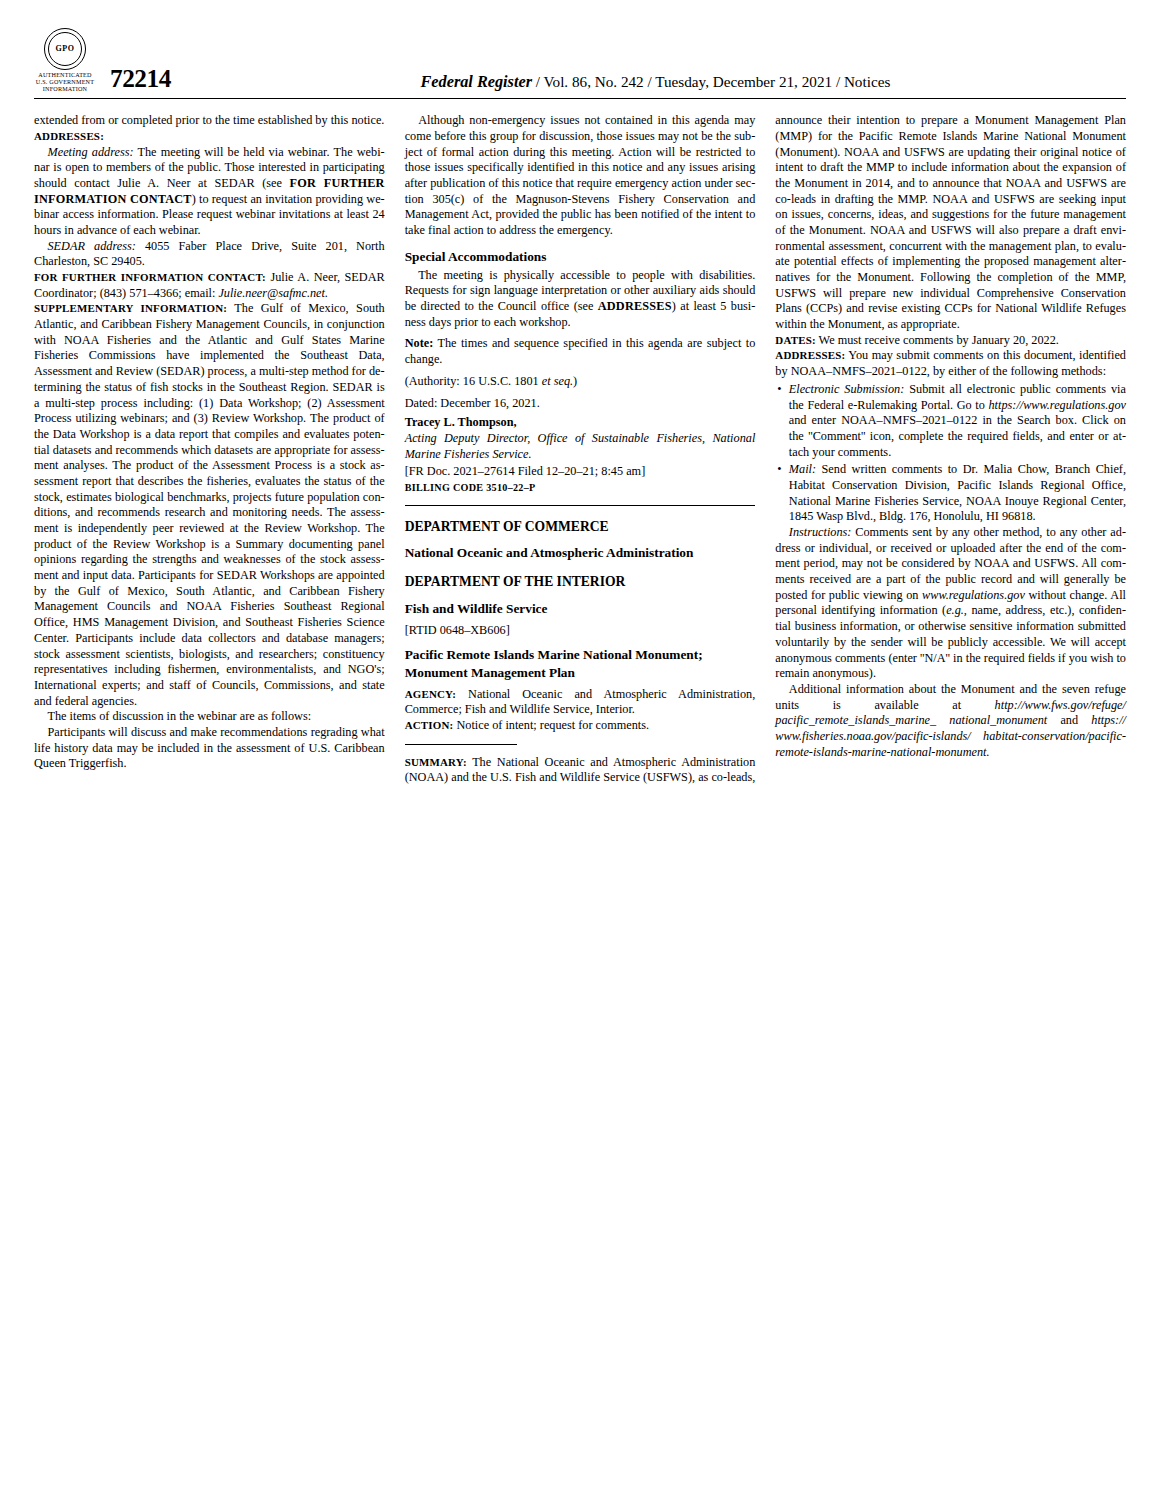Authenticated
U.S. Government
Information
72214
Federal Register / Vol. 86, No. 242 / Tuesday, December 21, 2021 / Notices
extended from or completed prior to the time established by this notice.
ADDRESSES:
Meeting address: The meeting will be held via webinar. The webinar is open to members of the public. Those interested in participating should contact Julie A. Neer at SEDAR (see FOR FURTHER INFORMATION CONTACT) to request an invitation providing webinar access information. Please request webinar invitations at least 24 hours in advance of each webinar.
SEDAR address: 4055 Faber Place Drive, Suite 201, North Charleston, SC 29405.
FOR FURTHER INFORMATION CONTACT: Julie A. Neer, SEDAR Coordinator; (843) 571–4366; email: Julie.neer@safmc.net.
SUPPLEMENTARY INFORMATION: The Gulf of Mexico, South Atlantic, and Caribbean Fishery Management Councils, in conjunction with NOAA Fisheries and the Atlantic and Gulf States Marine Fisheries Commissions have implemented the Southeast Data, Assessment and Review (SEDAR) process, a multi-step method for determining the status of fish stocks in the Southeast Region. SEDAR is a multi-step process including: (1) Data Workshop; (2) Assessment Process utilizing webinars; and (3) Review Workshop. The product of the Data Workshop is a data report that compiles and evaluates potential datasets and recommends which datasets are appropriate for assessment analyses. The product of the Assessment Process is a stock assessment report that describes the fisheries, evaluates the status of the stock, estimates biological benchmarks, projects future population conditions, and recommends research and monitoring needs. The assessment is independently peer reviewed at the Review Workshop. The product of the Review Workshop is a Summary documenting panel opinions regarding the strengths and weaknesses of the stock assessment and input data. Participants for SEDAR Workshops are appointed by the Gulf of Mexico, South Atlantic, and Caribbean Fishery Management Councils and NOAA Fisheries Southeast Regional Office, HMS Management Division, and Southeast Fisheries Science Center. Participants include data collectors and database managers; stock assessment scientists, biologists, and researchers; constituency representatives including fishermen, environmentalists, and NGO's; International experts; and staff of Councils, Commissions, and state and federal agencies.
The items of discussion in the webinar are as follows:
Participants will discuss and make recommendations regrading what life history data may be included in the assessment of U.S. Caribbean Queen Triggerfish.
Although non-emergency issues not contained in this agenda may come before this group for discussion, those issues may not be the subject of formal action during this meeting. Action will be restricted to those issues specifically identified in this notice and any issues arising after publication of this notice that require emergency action under section 305(c) of the Magnuson-Stevens Fishery Conservation and Management Act, provided the public has been notified of the intent to take final action to address the emergency.
Special Accommodations
The meeting is physically accessible to people with disabilities. Requests for sign language interpretation or other auxiliary aids should be directed to the Council office (see ADDRESSES) at least 5 business days prior to each workshop.
Note: The times and sequence specified in this agenda are subject to change.
(Authority: 16 U.S.C. 1801 et seq.)
Dated: December 16, 2021.
Tracey L. Thompson,
Acting Deputy Director, Office of Sustainable Fisheries, National Marine Fisheries Service.
[FR Doc. 2021–27614 Filed 12–20–21; 8:45 am]
BILLING CODE 3510–22–P
DEPARTMENT OF COMMERCE
National Oceanic and Atmospheric Administration
DEPARTMENT OF THE INTERIOR
Fish and Wildlife Service
[RTID 0648–XB606]
Pacific Remote Islands Marine National Monument; Monument Management Plan
AGENCY: National Oceanic and Atmospheric Administration, Commerce; Fish and Wildlife Service, Interior.
ACTION: Notice of intent; request for comments.
SUMMARY: The National Oceanic and Atmospheric Administration (NOAA) and the U.S. Fish and Wildlife Service (USFWS), as co-leads, announce their intention to prepare a Monument Management Plan (MMP) for the Pacific Remote Islands Marine National Monument (Monument). NOAA and USFWS are updating their original notice of intent to draft the MMP to include information about the expansion of the Monument in 2014, and to announce that NOAA and USFWS are co-leads in drafting the MMP. NOAA and USFWS are seeking input on issues, concerns, ideas, and suggestions for the future management of the Monument. NOAA and USFWS will also prepare a draft environmental assessment, concurrent with the management plan, to evaluate potential effects of implementing the proposed management alternatives for the Monument. Following the completion of the MMP, USFWS will prepare new individual Comprehensive Conservation Plans (CCPs) and revise existing CCPs for National Wildlife Refuges within the Monument, as appropriate.
DATES: We must receive comments by January 20, 2022.
ADDRESSES: You may submit comments on this document, identified by NOAA–NMFS–2021–0122, by either of the following methods:
Electronic Submission: Submit all electronic public comments via the Federal e-Rulemaking Portal. Go to https://www.regulations.gov and enter NOAA–NMFS–2021–0122 in the Search box. Click on the ''Comment'' icon, complete the required fields, and enter or attach your comments.
Mail: Send written comments to Dr. Malia Chow, Branch Chief, Habitat Conservation Division, Pacific Islands Regional Office, National Marine Fisheries Service, NOAA Inouye Regional Center, 1845 Wasp Blvd., Bldg. 176, Honolulu, HI 96818.
Instructions: Comments sent by any other method, to any other address or individual, or received or uploaded after the end of the comment period, may not be considered by NOAA and USFWS. All comments received are a part of the public record and will generally be posted for public viewing on www.regulations.gov without change. All personal identifying information (e.g., name, address, etc.), confidential business information, or otherwise sensitive information submitted voluntarily by the sender will be publicly accessible. We will accept anonymous comments (enter ''N/A'' in the required fields if you wish to remain anonymous).
Additional information about the Monument and the seven refuge units is available at http://www.fws.gov/refuge/ pacific_remote_islands_marine_ national_monument and https:// www.fisheries.noaa.gov/pacific-islands/ habitat-conservation/pacific-remote-islands-marine-national-monument.